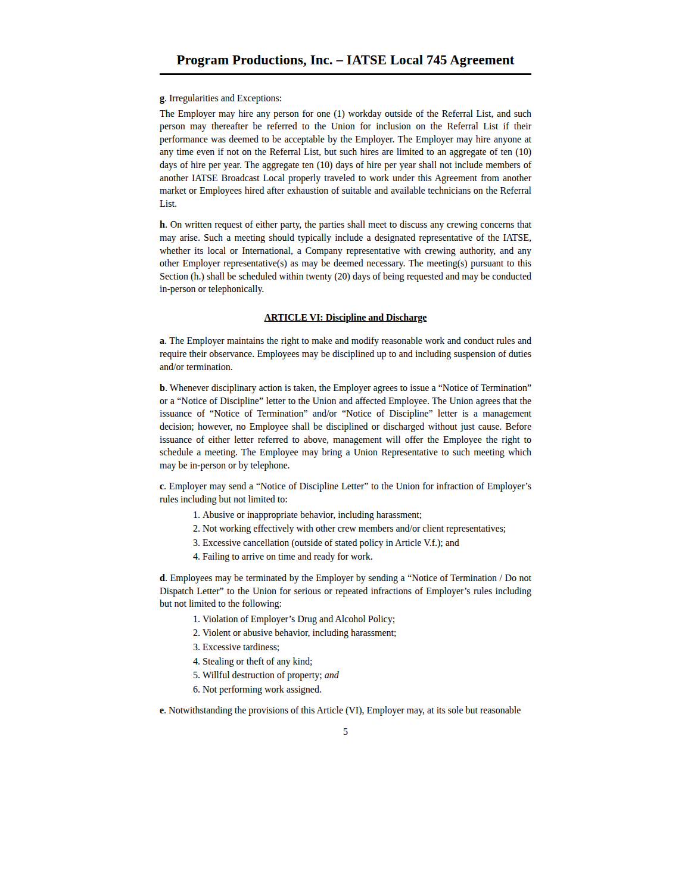Program Productions, Inc. – IATSE Local 745 Agreement
g. Irregularities and Exceptions:
The Employer may hire any person for one (1) workday outside of the Referral List, and such person may thereafter be referred to the Union for inclusion on the Referral List if their performance was deemed to be acceptable by the Employer. The Employer may hire anyone at any time even if not on the Referral List, but such hires are limited to an aggregate of ten (10) days of hire per year. The aggregate ten (10) days of hire per year shall not include members of another IATSE Broadcast Local properly traveled to work under this Agreement from another market or Employees hired after exhaustion of suitable and available technicians on the Referral List.
h. On written request of either party, the parties shall meet to discuss any crewing concerns that may arise. Such a meeting should typically include a designated representative of the IATSE, whether its local or International, a Company representative with crewing authority, and any other Employer representative(s) as may be deemed necessary. The meeting(s) pursuant to this Section (h.) shall be scheduled within twenty (20) days of being requested and may be conducted in-person or telephonically.
ARTICLE VI: Discipline and Discharge
a. The Employer maintains the right to make and modify reasonable work and conduct rules and require their observance. Employees may be disciplined up to and including suspension of duties and/or termination.
b. Whenever disciplinary action is taken, the Employer agrees to issue a “Notice of Termination” or a “Notice of Discipline” letter to the Union and affected Employee. The Union agrees that the issuance of “Notice of Termination” and/or “Notice of Discipline” letter is a management decision; however, no Employee shall be disciplined or discharged without just cause. Before issuance of either letter referred to above, management will offer the Employee the right to schedule a meeting. The Employee may bring a Union Representative to such meeting which may be in-person or by telephone.
c. Employer may send a “Notice of Discipline Letter” to the Union for infraction of Employer’s rules including but not limited to:
Abusive or inappropriate behavior, including harassment;
Not working effectively with other crew members and/or client representatives;
Excessive cancellation (outside of stated policy in Article V.f.); and
Failing to arrive on time and ready for work.
d. Employees may be terminated by the Employer by sending a “Notice of Termination / Do not Dispatch Letter” to the Union for serious or repeated infractions of Employer’s rules including but not limited to the following:
Violation of Employer’s Drug and Alcohol Policy;
Violent or abusive behavior, including harassment;
Excessive tardiness;
Stealing or theft of any kind;
Willful destruction of property; and
Not performing work assigned.
e. Notwithstanding the provisions of this Article (VI), Employer may, at its sole but reasonable
5